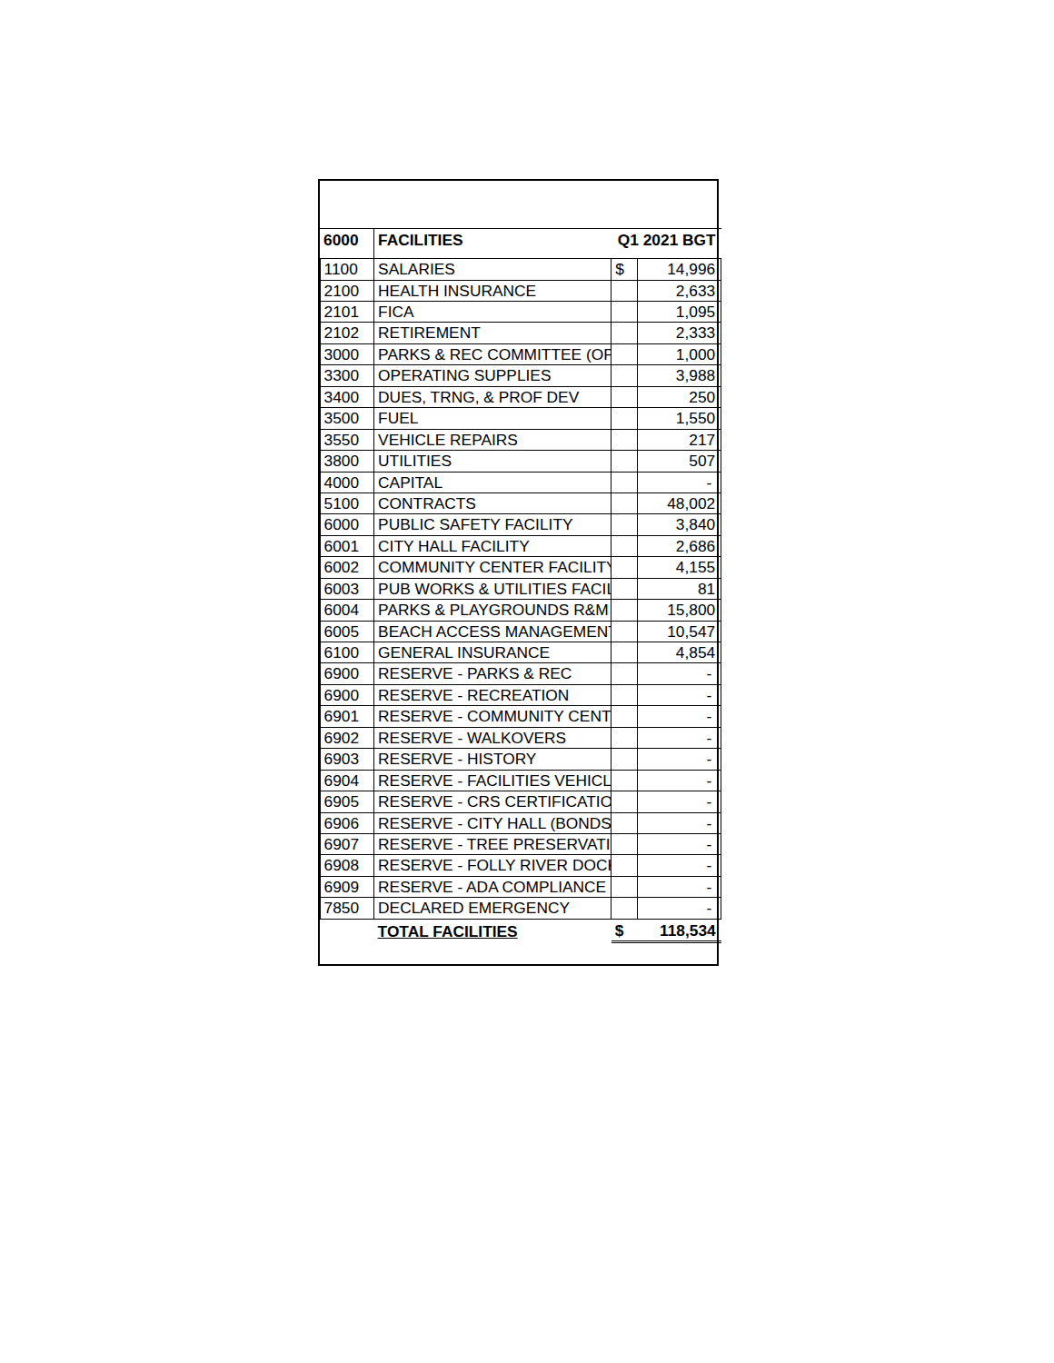| 6000 | FACILITIES | Q1 2021 BGT |
| 1100 | SALARIES | $ | 14,996 |
| 2100 | HEALTH INSURANCE | | 2,633 |
| 2101 | FICA | | 1,095 |
| 2102 | RETIREMENT | | 2,333 |
| 3000 | PARKS & REC COMMITTEE (OPERATING) | | 1,000 |
| 3300 | OPERATING SUPPLIES | | 3,988 |
| 3400 | DUES, TRNG, & PROF DEV | | 250 |
| 3500 | FUEL | | 1,550 |
| 3550 | VEHICLE REPAIRS | | 217 |
| 3800 | UTILITIES | | 507 |
| 4000 | CAPITAL | | - |
| 5100 | CONTRACTS | | 48,002 |
| 6000 | PUBLIC SAFETY FACILITY | | 3,840 |
| 6001 | CITY HALL FACILITY | | 2,686 |
| 6002 | COMMUNITY CENTER FACILITY | | 4,155 |
| 6003 | PUB WORKS & UTILITIES FACILITIES | | 81 |
| 6004 | PARKS & PLAYGROUNDS R&M | | 15,800 |
| 6005 | BEACH ACCESS MANAGEMENT | | 10,547 |
| 6100 | GENERAL INSURANCE | | 4,854 |
| 6900 | RESERVE - PARKS & REC | | - |
| 6900 | RESERVE - RECREATION | | - |
| 6901 | RESERVE - COMMUNITY CENTER | | - |
| 6902 | RESERVE - WALKOVERS | | - |
| 6903 | RESERVE - HISTORY | | - |
| 6904 | RESERVE - FACILITIES VEHICLES | | - |
| 6905 | RESERVE - CRS CERTIFICATION | | - |
| 6906 | RESERVE - CITY HALL (BONDS) | | - |
| 6907 | RESERVE - TREE PRESERVATION | | - |
| 6908 | RESERVE - FOLLY RIVER DOCK | | - |
| 6909 | RESERVE - ADA COMPLIANCE | | - |
| 7850 | DECLARED EMERGENCY | | - |
| | TOTAL FACILITIES | $ | 118,534 |